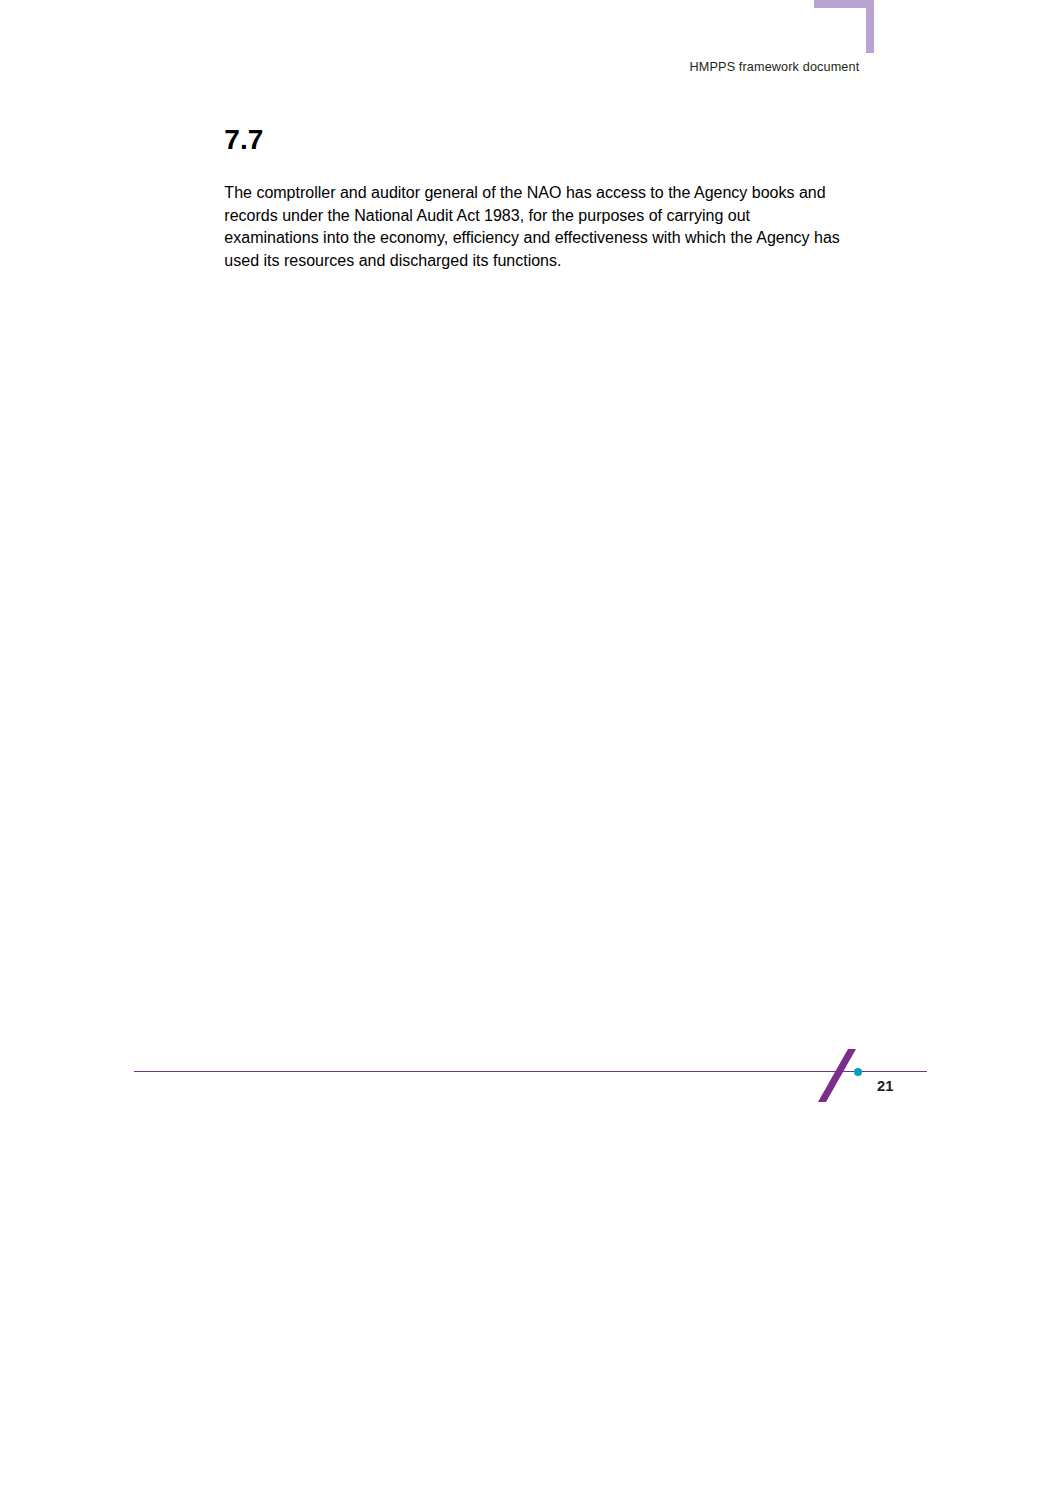HMPPS framework document
7.7
The comptroller and auditor general of the NAO has access to the Agency books and records under the National Audit Act 1983, for the purposes of carrying out examinations into the economy, efficiency and effectiveness with which the Agency has used its resources and discharged its functions.
21